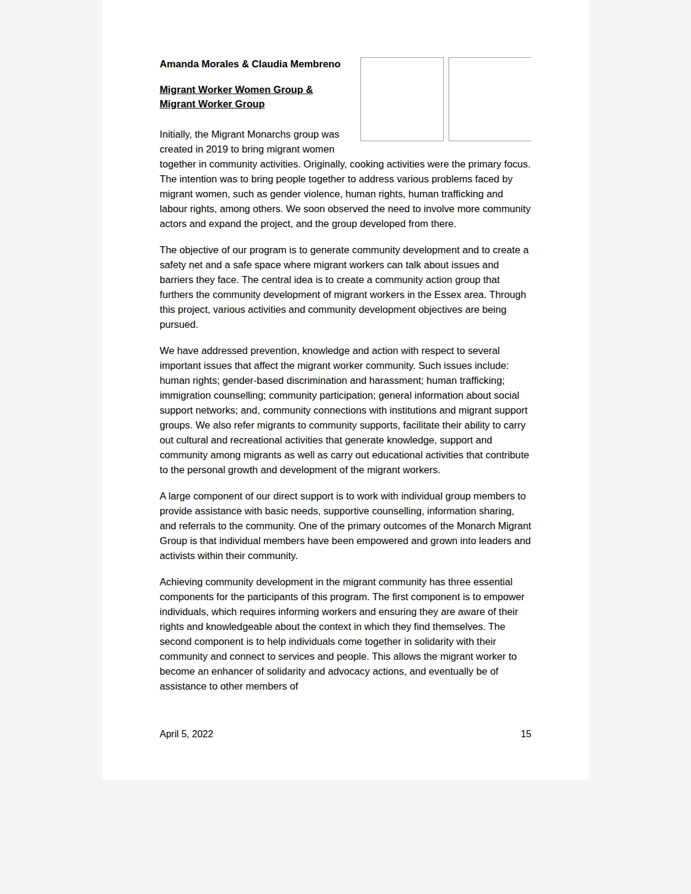Amanda Morales & Claudia Membreno
Migrant Worker Women Group &
Migrant Worker Group
Initially, the Migrant Monarchs group was created in 2019 to bring migrant women together in community activities. Originally, cooking activities were the primary focus. The intention was to bring people together to address various problems faced by migrant women, such as gender violence, human rights, human trafficking and labour rights, among others. We soon observed the need to involve more community actors and expand the project, and the group developed from there.
The objective of our program is to generate community development and to create a safety net and a safe space where migrant workers can talk about issues and barriers they face. The central idea is to create a community action group that furthers the community development of migrant workers in the Essex area. Through this project, various activities and community development objectives are being pursued.
We have addressed prevention, knowledge and action with respect to several important issues that affect the migrant worker community. Such issues include: human rights; gender-based discrimination and harassment; human trafficking; immigration counselling; community participation; general information about social support networks; and, community connections with institutions and migrant support groups. We also refer migrants to community supports, facilitate their ability to carry out cultural and recreational activities that generate knowledge, support and community among migrants as well as carry out educational activities that contribute to the personal growth and development of the migrant workers.
A large component of our direct support is to work with individual group members to provide assistance with basic needs, supportive counselling, information sharing, and referrals to the community. One of the primary outcomes of the Monarch Migrant Group is that individual members have been empowered and grown into leaders and activists within their community.
Achieving community development in the migrant community has three essential components for the participants of this program. The first component is to empower individuals, which requires informing workers and ensuring they are aware of their rights and knowledgeable about the context in which they find themselves. The second component is to help individuals come together in solidarity with their community and connect to services and people. This allows the migrant worker to become an enhancer of solidarity and advocacy actions, and eventually be of assistance to other members of
April 5, 2022 15